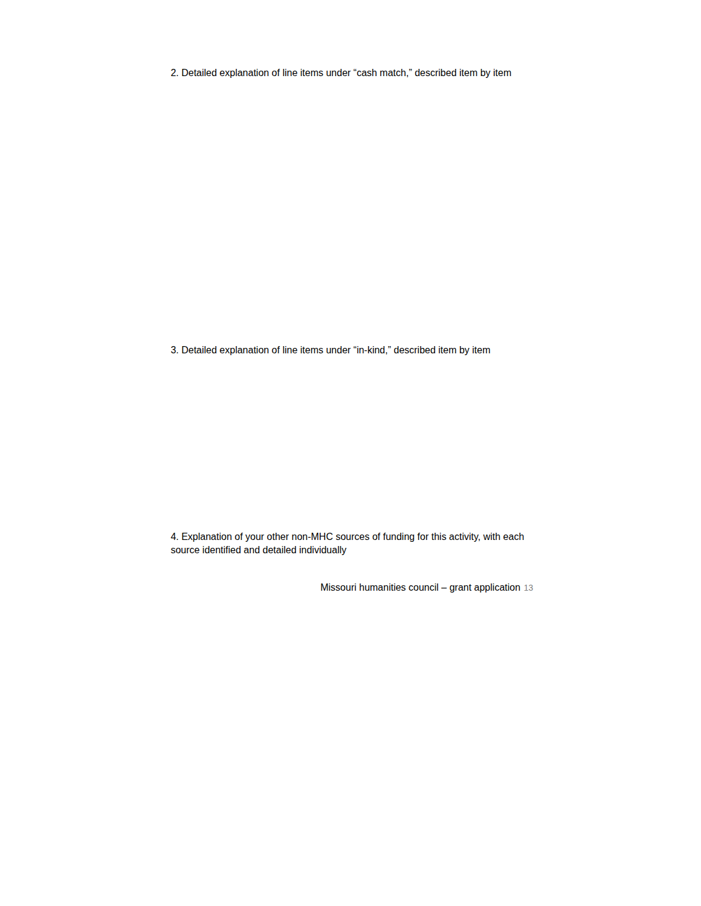2. Detailed explanation of line items under “cash match,” described item by item
3. Detailed explanation of line items under “in-kind,” described item by item
4. Explanation of your other non-MHC sources of funding for this activity, with each source identified and detailed individually
Missouri humanities council – grant application13